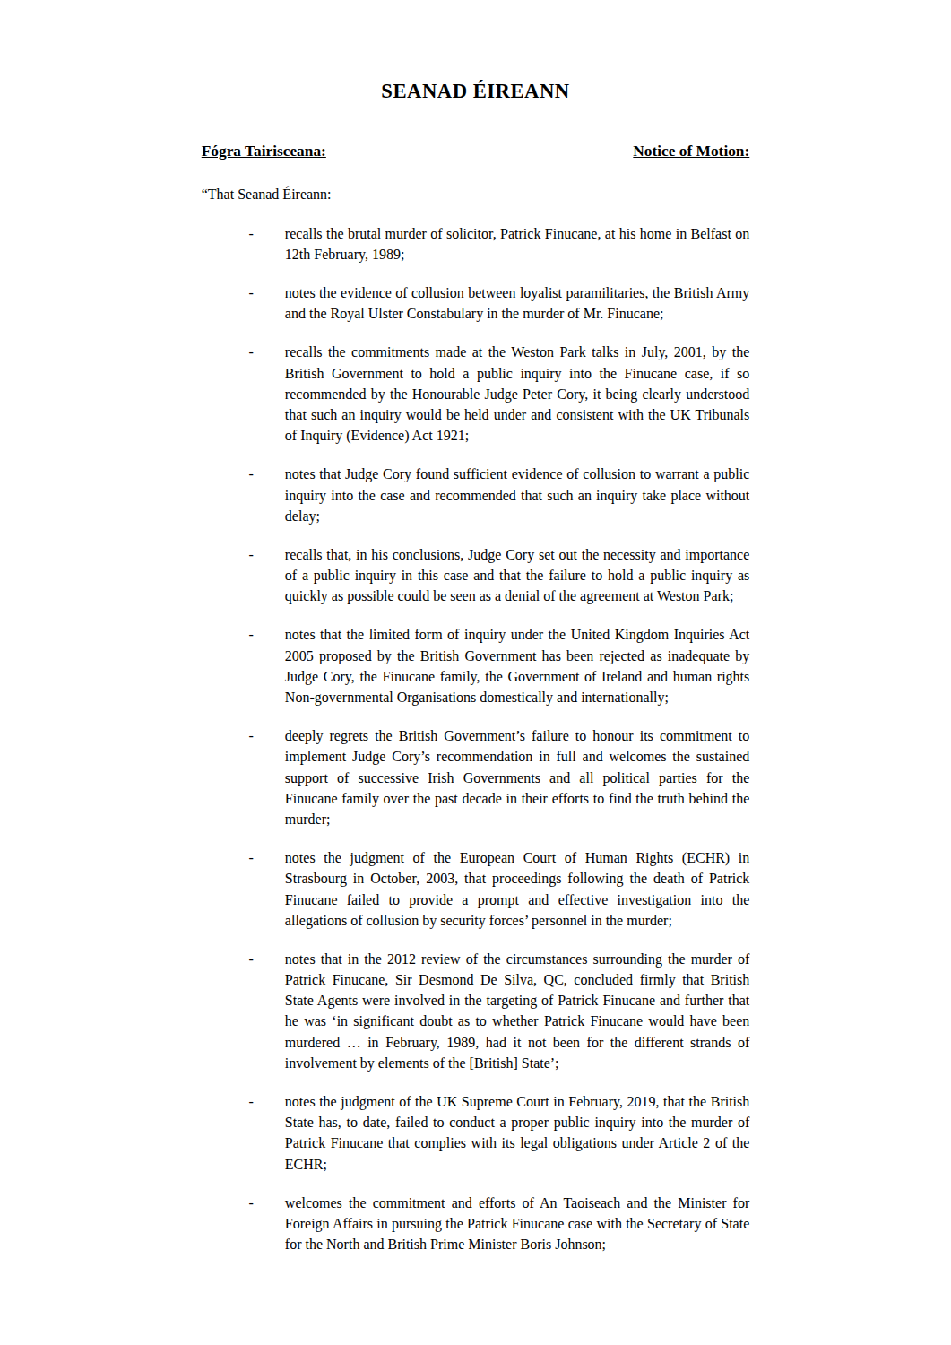SEANAD ÉIREANN
Fógra Tairisceana: Notice of Motion:
“That Seanad Éireann:
recalls the brutal murder of solicitor, Patrick Finucane, at his home in Belfast on 12th February, 1989;
notes the evidence of collusion between loyalist paramilitaries, the British Army and the Royal Ulster Constabulary in the murder of Mr. Finucane;
recalls the commitments made at the Weston Park talks in July, 2001, by the British Government to hold a public inquiry into the Finucane case, if so recommended by the Honourable Judge Peter Cory, it being clearly understood that such an inquiry would be held under and consistent with the UK Tribunals of Inquiry (Evidence) Act 1921;
notes that Judge Cory found sufficient evidence of collusion to warrant a public inquiry into the case and recommended that such an inquiry take place without delay;
recalls that, in his conclusions, Judge Cory set out the necessity and importance of a public inquiry in this case and that the failure to hold a public inquiry as quickly as possible could be seen as a denial of the agreement at Weston Park;
notes that the limited form of inquiry under the United Kingdom Inquiries Act 2005 proposed by the British Government has been rejected as inadequate by Judge Cory, the Finucane family, the Government of Ireland and human rights Non-governmental Organisations domestically and internationally;
deeply regrets the British Government’s failure to honour its commitment to implement Judge Cory’s recommendation in full and welcomes the sustained support of successive Irish Governments and all political parties for the Finucane family over the past decade in their efforts to find the truth behind the murder;
notes the judgment of the European Court of Human Rights (ECHR) in Strasbourg in October, 2003, that proceedings following the death of Patrick Finucane failed to provide a prompt and effective investigation into the allegations of collusion by security forces’ personnel in the murder;
notes that in the 2012 review of the circumstances surrounding the murder of Patrick Finucane, Sir Desmond De Silva, QC, concluded firmly that British State Agents were involved in the targeting of Patrick Finucane and further that he was ‘in significant doubt as to whether Patrick Finucane would have been murdered … in February, 1989, had it not been for the different strands of involvement by elements of the [British] State’;
notes the judgment of the UK Supreme Court in February, 2019, that the British State has, to date, failed to conduct a proper public inquiry into the murder of Patrick Finucane that complies with its legal obligations under Article 2 of the ECHR;
welcomes the commitment and efforts of An Taoiseach and the Minister for Foreign Affairs in pursuing the Patrick Finucane case with the Secretary of State for the North and British Prime Minister Boris Johnson;